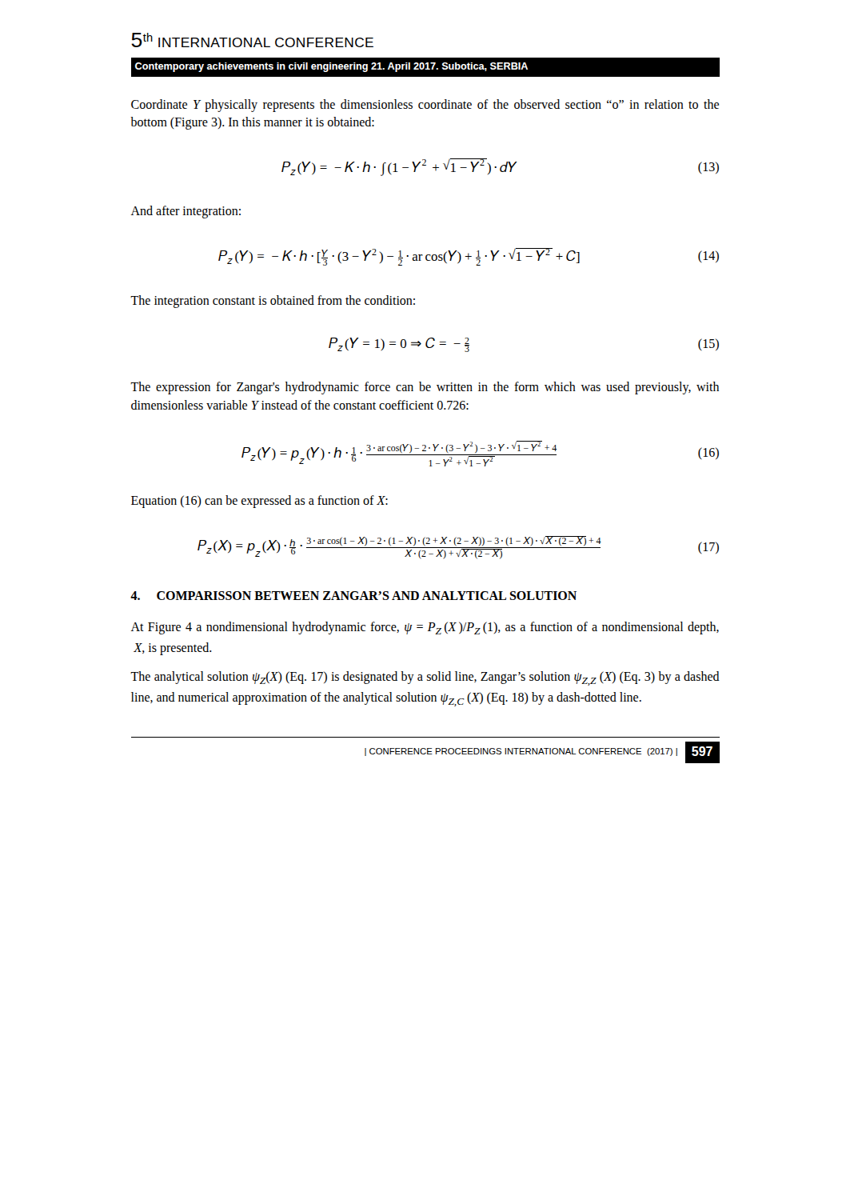5 th INTERNATIONAL CONFERENCE
Contemporary achievements in civil engineering 21. April 2017. Subotica, SERBIA
Coordinate Y physically represents the dimensionless coordinate of the observed section “o” in relation to the bottom (Figure 3). In this manner it is obtained:
Pz (Y) = −K⋅h⋅ ∫ ( 1−Y2 + 1−Y2 ) ⋅dY
(13)
And after integration:
Pz (Y) = −K⋅h⋅ [ Y3 ⋅ (3−Y2) − 12 ⋅ ar cos (Y) + 12 ⋅Y⋅ 1−Y2 +C ]
(14)
The integration constant is obtained from the condition:
Pz (Y=1) =0 ⇒ C=− 23
(15)
The expression for Zangar's hydrodynamic force can be written in the form which was used previously, with dimensionless variable Y instead of the constant coefficient 0.726:
Pz (Y) = pz (Y) ⋅h⋅ 16 ⋅ 3⋅ar cos(Y) −2⋅Y⋅ (3−Y2) −3⋅Y⋅ 1−Y2 +4 1−Y2 + 1−Y2
(16)
Equation (16) can be expressed as a function of X:
Pz (X) = pz (X) ⋅ h6 ⋅ 3⋅ar cos (1−X) −2⋅ (1−X) ⋅ (2+X⋅(2−X)) −3⋅ (1−X) ⋅ X⋅(2−X) +4 X⋅(2−X) + X⋅(2−X)
(17)
4. Comparisson between Zangar’s and analytical solution
At Figure 4 a nondimensional hydrodynamic force, ψ = PZ (X )/PZ (1), as a function of a nondimensional depth, X, is presented.
The analytical solution ψZ(X) (Eq. 17) is designated by a solid line, Zangar’s solution ψZ,Z (X) (Eq. 3) by a dashed line, and numerical approximation of the analytical solution ψZ,C (X) (Eq. 18) by a dash-dotted line.
| CONFERENCE PROCEEDINGS INTERNATIONAL CONFERENCE (2017) | 597